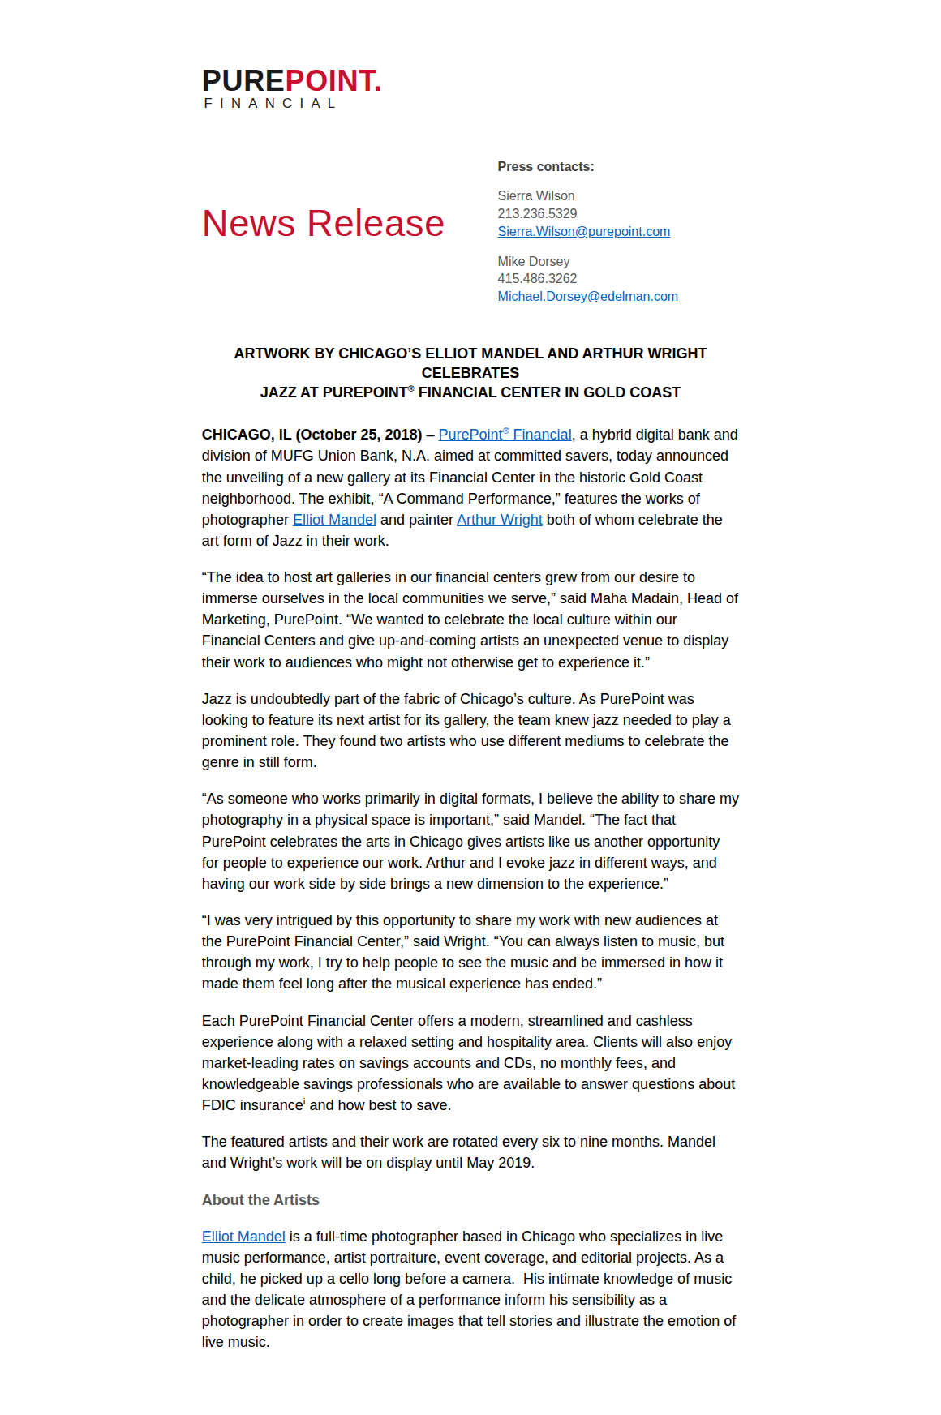PURE POINT.
FINANCIAL
News Release
Press contacts:
Sierra Wilson
213.236.5329
Sierra.Wilson@purepoint.com
Mike Dorsey
415.486.3262
Michael.Dorsey@edelman.com
Artwork by Chicago’s Elliot Mandel and Arthur Wright Celebrates
Jazz at PurePoint® Financial Center in Gold Coast
CHICAGO, IL (October 25, 2018) – PurePoint® Financial, a hybrid digital bank and division of MUFG Union Bank, N.A. aimed at committed savers, today announced the unveiling of a new gallery at its Financial Center in the historic Gold Coast neighborhood. The exhibit, “A Command Performance,” features the works of photographer Elliot Mandel and painter Arthur Wright both of whom celebrate the art form of Jazz in their work.
“The idea to host art galleries in our financial centers grew from our desire to immerse ourselves in the local communities we serve,” said Maha Madain, Head of Marketing, PurePoint. “We wanted to celebrate the local culture within our Financial Centers and give up-and-coming artists an unexpected venue to display their work to audiences who might not otherwise get to experience it.”
Jazz is undoubtedly part of the fabric of Chicago’s culture. As PurePoint was looking to feature its next artist for its gallery, the team knew jazz needed to play a prominent role. They found two artists who use different mediums to celebrate the genre in still form.
“As someone who works primarily in digital formats, I believe the ability to share my photography in a physical space is important,” said Mandel. “The fact that PurePoint celebrates the arts in Chicago gives artists like us another opportunity for people to experience our work. Arthur and I evoke jazz in different ways, and having our work side by side brings a new dimension to the experience.”
“I was very intrigued by this opportunity to share my work with new audiences at the PurePoint Financial Center,” said Wright. “You can always listen to music, but through my work, I try to help people to see the music and be immersed in how it made them feel long after the musical experience has ended.”
Each PurePoint Financial Center offers a modern, streamlined and cashless experience along with a relaxed setting and hospitality area. Clients will also enjoy market-leading rates on savings accounts and CDs, no monthly fees, and knowledgeable savings professionals who are available to answer questions about FDIC insurancei and how best to save.
The featured artists and their work are rotated every six to nine months. Mandel and Wright’s work will be on display until May 2019.
About the Artists
Elliot Mandel is a full-time photographer based in Chicago who specializes in live music performance, artist portraiture, event coverage, and editorial projects. As a child, he picked up a cello long before a camera. His intimate knowledge of music and the delicate atmosphere of a performance inform his sensibility as a photographer in order to create images that tell stories and illustrate the emotion of live music.